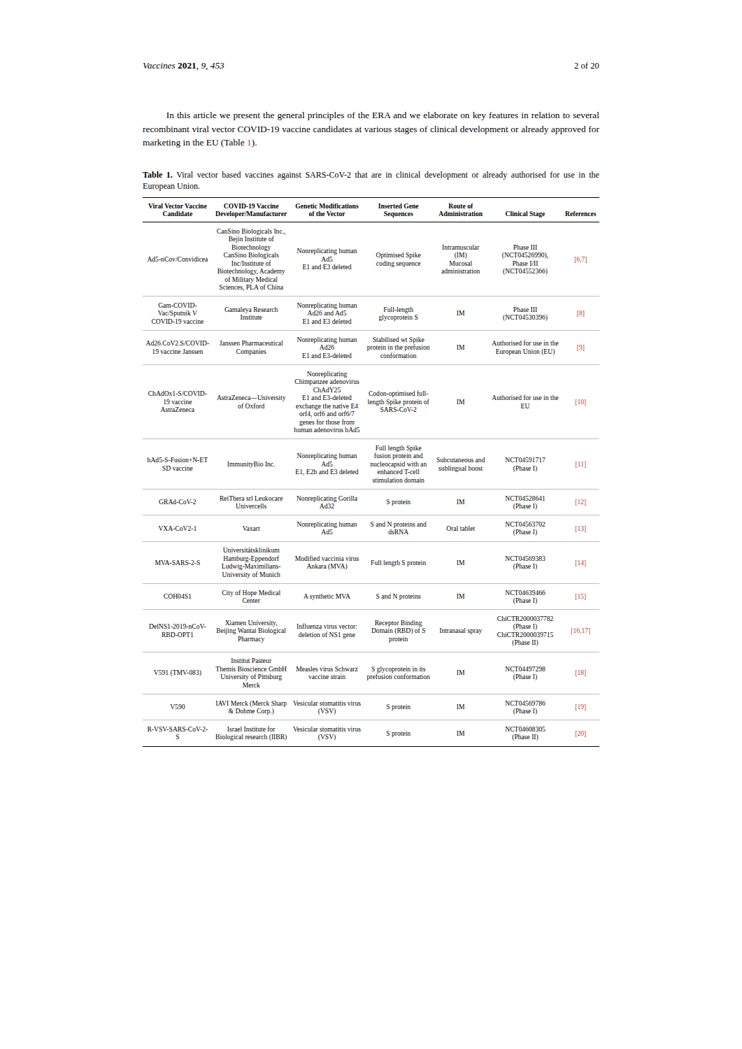Vaccines 2021, 9, 453
2 of 20
In this article we present the general principles of the ERA and we elaborate on key features in relation to several recombinant viral vector COVID-19 vaccine candidates at various stages of clinical development or already approved for marketing in the EU (Table 1).
Table 1. Viral vector based vaccines against SARS-CoV-2 that are in clinical development or already authorised for use in the European Union.
| Viral Vector Vaccine Candidate | COVID-19 Vaccine Developer/Manufacturer | Genetic Modifications of the Vector | Inserted Gene Sequences | Route of Administration | Clinical Stage | References |
| --- | --- | --- | --- | --- | --- | --- |
| Ad5-nCov/Convidicea | CanSino Biologicals Inc., Bejin Institute of Biotechnology CanSino Biologicals Inc/Institute of Biotechnology, Academy of Military Medical Sciences, PLA of China | Nonreplicating human Ad5 E1 and E3 deleted | Optimised Spike coding sequence | Intramuscular (IM) Mucosal administration | Phase III (NCT04526990), Phase I/II (NCT04552366) | [6,7] |
| Gam-COVID-Vac/Sputnik V COVID-19 vaccine | Gamaleya Research Institute | Nonreplicating human Ad26 and Ad5 E1 and E3 deleted | Full-length glycoprotein S | IM | Phase III (NCT04530396) | [8] |
| Ad26.CoV2.S/COVID-19 vaccine Janssen | Janssen Pharmaceutical Companies | Nonreplicating human Ad26 E1 and E3-deleted | Stabilised wt Spike protein in the prefusion conformation | IM | Authorised for use in the European Union (EU) | [9] |
| ChAdOx1-S/COVID-19 vaccine AstraZeneca | AstraZeneca—University of Oxford | Nonreplicating Chimpanzee adenovirus ChAdY25 E1 and E3-deleted exchange the native E4 orf4, orf6 and orf6/7 genes for those from human adenovirus hAd5 | Codon-optimised full-length Spike protein of SARS-CoV-2 | IM | Authorised for use in the EU | [10] |
| hAd5-S-Fusion+N-ET SD vaccine | ImmunityBio Inc. | Nonreplicating human Ad5 E1, E2b and E3 deleted | Full length Spike fusion protein and nucleocapsid with an enhanced T-cell stimulation domain | Subcutaneous and sublingual boost | NCT04591717 (Phase I) | [11] |
| GRAd-CoV-2 | ReiThera srl Leukocare Univercells | Nonreplicating Gorilla Ad32 | S protein | IM | NCT04528641 (Phase I) | [12] |
| VXA-CoV2-1 | Vaxart | Nonreplicating human Ad5 | S and N proteins and dsRNA | Oral tablet | NCT04563702 (Phase I) | [13] |
| MVA-SARS-2-S | Universitätsklinikum Hamburg-Eppendorf Ludwig-Maximilians-University of Munich | Modified vaccinia virus Ankara (MVA) | Full length S protein | IM | NCT04569383 (Phase I) | [14] |
| COH04S1 | City of Hope Medical Center | A synthetic MVA | S and N proteins | IM | NCT04639466 (Phase I) | [15] |
| DelNS1-2019-nCoV-RBD-OPT1 | Xiamen University, Beijing Wantai Biological Pharmacy | Influenza virus vector: deletion of NS1 gene | Receptor Binding Domain (RBD) of S protein | Intranasal spray | ChiCTR2000037782 (Phase I) ChiCTR2000039715 (Phase II) | [16,17] |
| V591 (TMV-083) | Institut Pasteur Themis Bioscience GmbH University of Pittsburg Merck | Measles virus Schwarz vaccine strain | S glycoprotein in its prefusion conformation | IM | NCT04497298 (Phase I) | [18] |
| V590 | IAVI Merck (Merck Sharp & Dohme Corp.) | Vesicular stomatitis virus (VSV) | S protein | IM | NCT04569786 (Phase I) | [19] |
| R-VSV-SARS-CoV-2-S | Israel Institute for Biological research (IIBR) | Vesicular stomatitis virus (VSV) | S protein | IM | NCT04608305 (Phase II) | [20] |